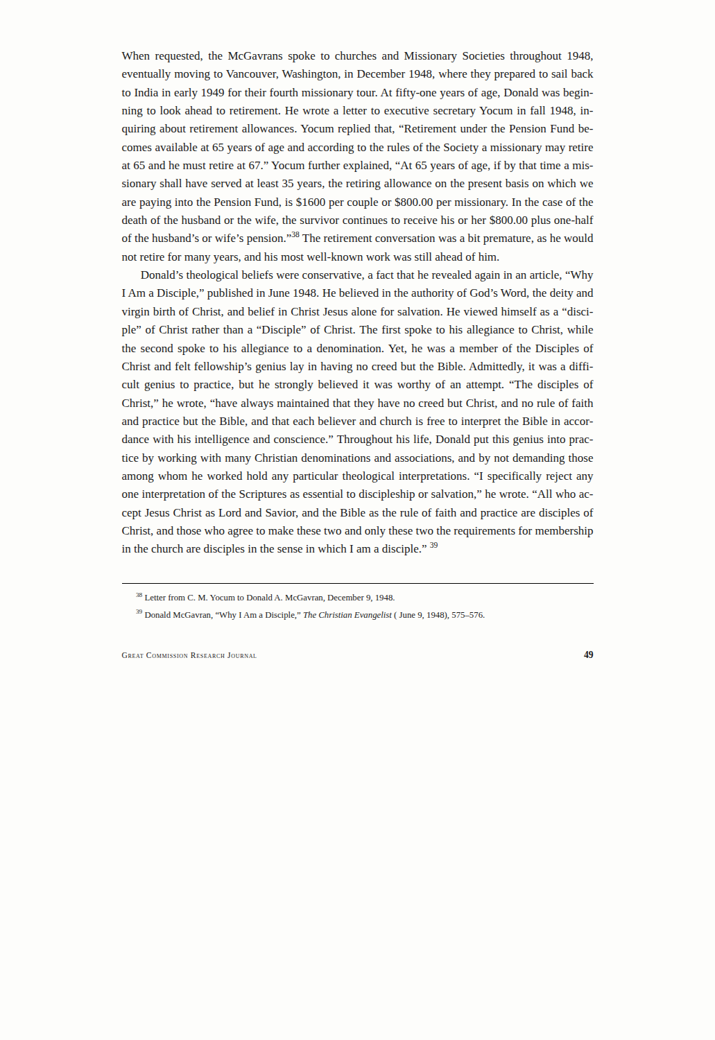When requested, the McGavrans spoke to churches and Missionary Societies throughout 1948, eventually moving to Vancouver, Washington, in December 1948, where they prepared to sail back to India in early 1949 for their fourth missionary tour. At fifty-one years of age, Donald was beginning to look ahead to retirement. He wrote a letter to executive secretary Yocum in fall 1948, inquiring about retirement allowances. Yocum replied that, “Retirement under the Pension Fund becomes available at 65 years of age and according to the rules of the Society a missionary may retire at 65 and he must retire at 67.” Yocum further explained, “At 65 years of age, if by that time a missionary shall have served at least 35 years, the retiring allowance on the present basis on which we are paying into the Pension Fund, is $1600 per couple or $800.00 per missionary. In the case of the death of the husband or the wife, the survivor continues to receive his or her $800.00 plus one-half of the husband’s or wife’s pension.”38 The retirement conversation was a bit premature, as he would not retire for many years, and his most well-known work was still ahead of him.
Donald’s theological beliefs were conservative, a fact that he revealed again in an article, “Why I Am a Disciple,” published in June 1948. He believed in the authority of God’s Word, the deity and virgin birth of Christ, and belief in Christ Jesus alone for salvation. He viewed himself as a “disciple” of Christ rather than a “Disciple” of Christ. The first spoke to his allegiance to Christ, while the second spoke to his allegiance to a denomination. Yet, he was a member of the Disciples of Christ and felt fellowship’s genius lay in having no creed but the Bible. Admittedly, it was a difficult genius to practice, but he strongly believed it was worthy of an attempt. “The disciples of Christ,” he wrote, “have always maintained that they have no creed but Christ, and no rule of faith and practice but the Bible, and that each believer and church is free to interpret the Bible in accordance with his intelligence and conscience.” Throughout his life, Donald put this genius into practice by working with many Christian denominations and associations, and by not demanding those among whom he worked hold any particular theological interpretations. “I specifically reject any one interpretation of the Scriptures as essential to discipleship or salvation,” he wrote. “All who accept Jesus Christ as Lord and Savior, and the Bible as the rule of faith and practice are disciples of Christ, and those who agree to make these two and only these two the requirements for membership in the church are disciples in the sense in which I am a disciple.” 39
38 Letter from C. M. Yocum to Donald A. McGavran, December 9, 1948.
39 Donald McGavran, “Why I Am a Disciple,” The Christian Evangelist ( June 9, 1948), 575–576.
Great Commission Research Journal 49